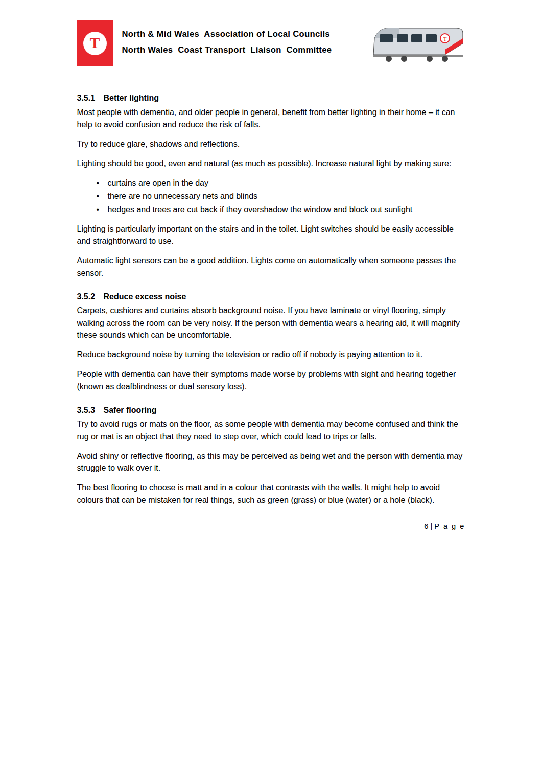T
North & Mid Wales Association of Local Councils
North Wales Coast Transport Liaison Committee
T
3.5.1 Better lighting
Most people with dementia, and older people in general, benefit from better lighting in their home – it can help to avoid confusion and reduce the risk of falls.
Try to reduce glare, shadows and reflections.
Lighting should be good, even and natural (as much as possible). Increase natural light by making sure:
curtains are open in the day
there are no unnecessary nets and blinds
hedges and trees are cut back if they overshadow the window and block out sunlight
Lighting is particularly important on the stairs and in the toilet. Light switches should be easily accessible and straightforward to use.
Automatic light sensors can be a good addition. Lights come on automatically when someone passes the sensor.
3.5.2 Reduce excess noise
Carpets, cushions and curtains absorb background noise. If you have laminate or vinyl flooring, simply walking across the room can be very noisy. If the person with dementia wears a hearing aid, it will magnify these sounds which can be uncomfortable.
Reduce background noise by turning the television or radio off if nobody is paying attention to it.
People with dementia can have their symptoms made worse by problems with sight and hearing together (known as deafblindness or dual sensory loss).
3.5.3 Safer flooring
Try to avoid rugs or mats on the floor, as some people with dementia may become confused and think the rug or mat is an object that they need to step over, which could lead to trips or falls.
Avoid shiny or reflective flooring, as this may be perceived as being wet and the person with dementia may struggle to walk over it.
The best flooring to choose is matt and in a colour that contrasts with the walls. It might help to avoid colours that can be mistaken for real things, such as green (grass) or blue (water) or a hole (black).
6 | P a g e